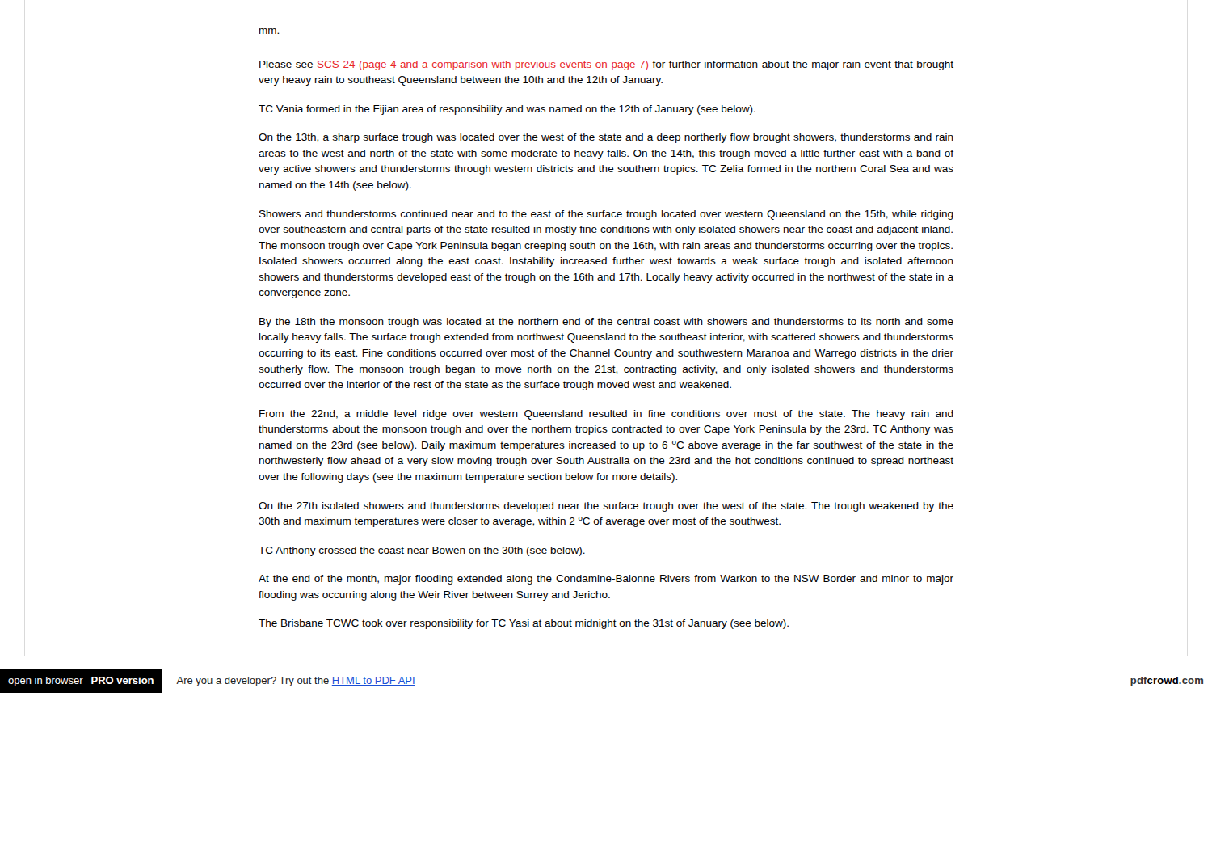mm.
Please see SCS 24 (page 4 and a comparison with previous events on page 7) for further information about the major rain event that brought very heavy rain to southeast Queensland between the 10th and the 12th of January.
TC Vania formed in the Fijian area of responsibility and was named on the 12th of January (see below).
On the 13th, a sharp surface trough was located over the west of the state and a deep northerly flow brought showers, thunderstorms and rain areas to the west and north of the state with some moderate to heavy falls. On the 14th, this trough moved a little further east with a band of very active showers and thunderstorms through western districts and the southern tropics. TC Zelia formed in the northern Coral Sea and was named on the 14th (see below).
Showers and thunderstorms continued near and to the east of the surface trough located over western Queensland on the 15th, while ridging over southeastern and central parts of the state resulted in mostly fine conditions with only isolated showers near the coast and adjacent inland. The monsoon trough over Cape York Peninsula began creeping south on the 16th, with rain areas and thunderstorms occurring over the tropics. Isolated showers occurred along the east coast. Instability increased further west towards a weak surface trough and isolated afternoon showers and thunderstorms developed east of the trough on the 16th and 17th. Locally heavy activity occurred in the northwest of the state in a convergence zone.
By the 18th the monsoon trough was located at the northern end of the central coast with showers and thunderstorms to its north and some locally heavy falls. The surface trough extended from northwest Queensland to the southeast interior, with scattered showers and thunderstorms occurring to its east. Fine conditions occurred over most of the Channel Country and southwestern Maranoa and Warrego districts in the drier southerly flow. The monsoon trough began to move north on the 21st, contracting activity, and only isolated showers and thunderstorms occurred over the interior of the rest of the state as the surface trough moved west and weakened.
From the 22nd, a middle level ridge over western Queensland resulted in fine conditions over most of the state. The heavy rain and thunderstorms about the monsoon trough and over the northern tropics contracted to over Cape York Peninsula by the 23rd. TC Anthony was named on the 23rd (see below). Daily maximum temperatures increased to up to 6 oC above average in the far southwest of the state in the northwesterly flow ahead of a very slow moving trough over South Australia on the 23rd and the hot conditions continued to spread northeast over the following days (see the maximum temperature section below for more details).
On the 27th isolated showers and thunderstorms developed near the surface trough over the west of the state. The trough weakened by the 30th and maximum temperatures were closer to average, within 2 oC of average over most of the southwest.
TC Anthony crossed the coast near Bowen on the 30th (see below).
At the end of the month, major flooding extended along the Condamine-Balonne Rivers from Warkon to the NSW Border and minor to major flooding was occurring along the Weir River between Surrey and Jericho.
The Brisbane TCWC took over responsibility for TC Yasi at about midnight on the 31st of January (see below).
open in browser PRO version
Are you a developer? Try out the HTML to PDF API
pdfcrowd.com